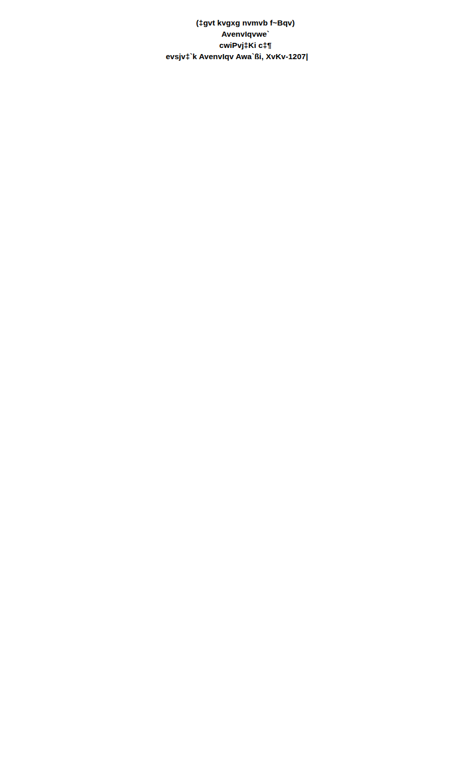(‡gvt kvgxg nvmvb f~Bqv)
AvenvIqvwe`
cwiPvj‡Ki c‡¶
evsjv‡`k AvenvIqv Awa`ßi, XvKv-1207|